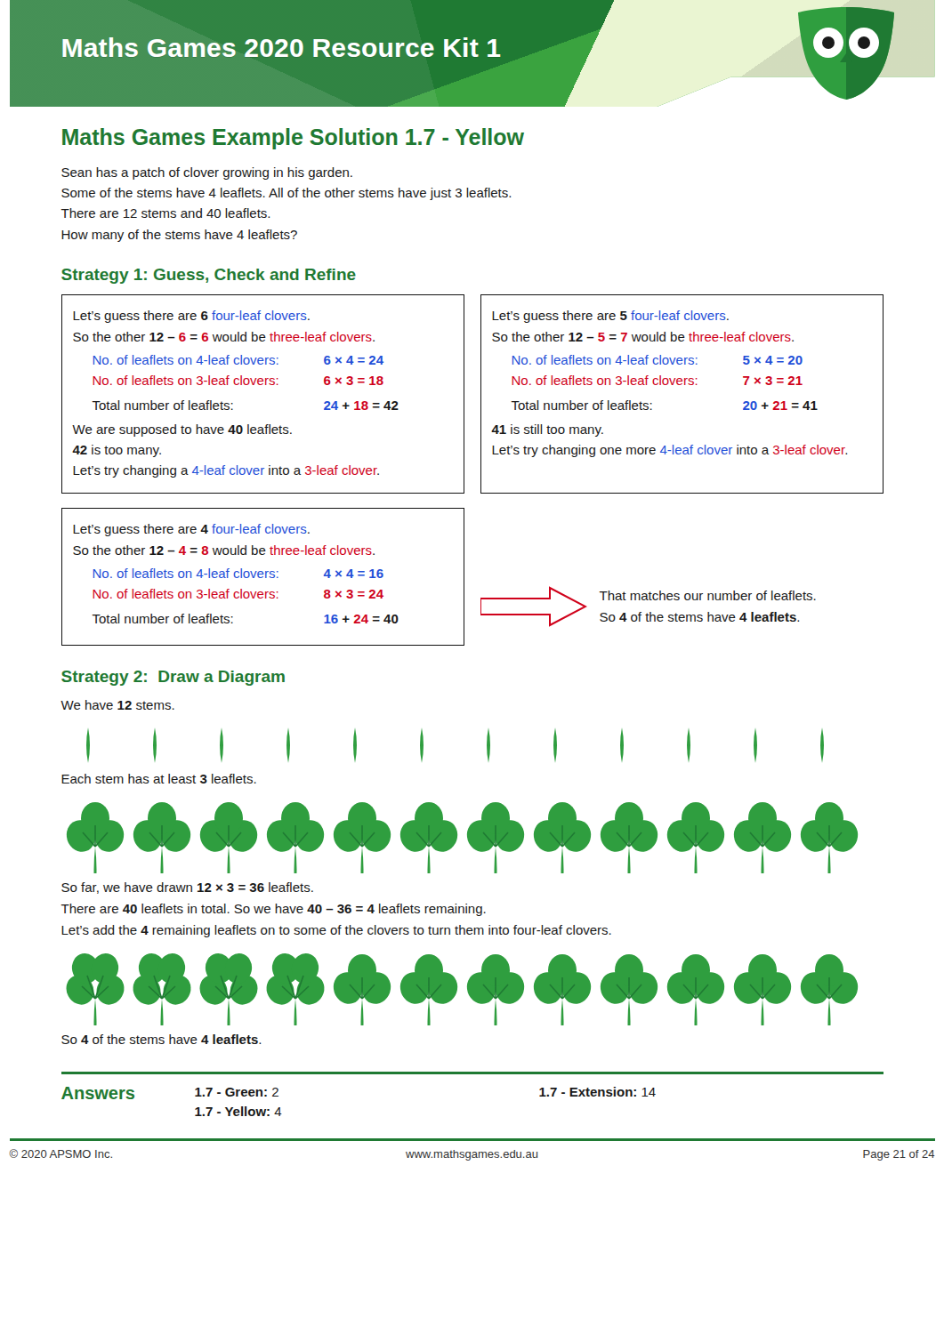Maths Games 2020 Resource Kit 1
Maths Games Example Solution 1.7 - Yellow
Sean has a patch of clover growing in his garden.
Some of the stems have 4 leaflets. All of the other stems have just 3 leaflets.
There are 12 stems and 40 leaflets.
How many of the stems have 4 leaflets?
Strategy 1: Guess, Check and Refine
Let’s guess there are 6 four-leaf clovers.
So the other 12 – 6 = 6 would be three-leaf clovers.
No. of leaflets on 4-leaf clovers: 6 × 4 = 24
No. of leaflets on 3-leaf clovers: 6 × 3 = 18
Total number of leaflets: 24 + 18 = 42
We are supposed to have 40 leaflets.
42 is too many.
Let’s try changing a 4-leaf clover into a 3-leaf clover.
Let’s guess there are 5 four-leaf clovers.
So the other 12 – 5 = 7 would be three-leaf clovers.
No. of leaflets on 4-leaf clovers: 5 × 4 = 20
No. of leaflets on 3-leaf clovers: 7 × 3 = 21
Total number of leaflets: 20 + 21 = 41
41 is still too many.
Let’s try changing one more 4-leaf clover into a 3-leaf clover.
Let’s guess there are 4 four-leaf clovers.
So the other 12 – 4 = 8 would be three-leaf clovers.
No. of leaflets on 4-leaf clovers: 4 × 4 = 16
No. of leaflets on 3-leaf clovers: 8 × 3 = 24
Total number of leaflets: 16 + 24 = 40
That matches our number of leaflets.
So 4 of the stems have 4 leaflets.
Strategy 2: Draw a Diagram
We have 12 stems.
Each stem has at least 3 leaflets.
So far, we have drawn 12 × 3 = 36 leaflets.
There are 40 leaflets in total. So we have 40 – 36 = 4 leaflets remaining.
Let’s add the 4 remaining leaflets on to some of the clovers to turn them into four-leaf clovers.
So 4 of the stems have 4 leaflets.
Answers
1.7 - Green: 2
1.7 - Yellow: 4
1.7 - Extension: 14
© 2020 APSMO Inc.
www.mathsgames.edu.au
Page 21 of 24